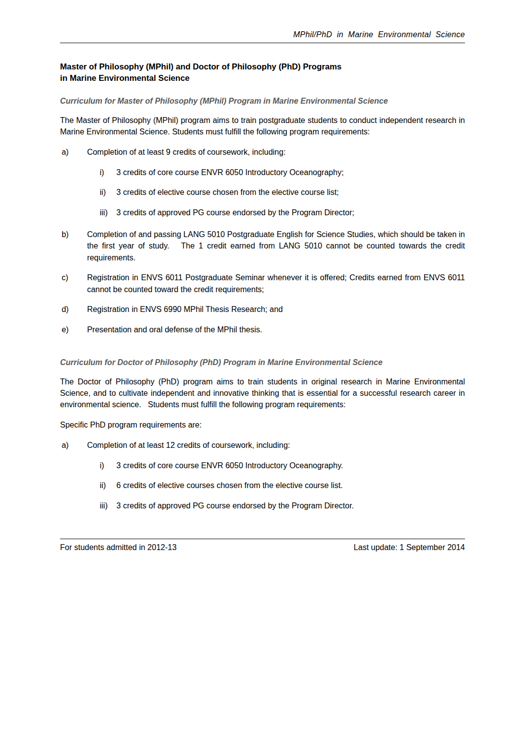MPhil/PhD in Marine Environmental Science
Master of Philosophy (MPhil) and Doctor of Philosophy (PhD) Programs
in Marine Environmental Science
Curriculum for Master of Philosophy (MPhil) Program in Marine Environmental Science
The Master of Philosophy (MPhil) program aims to train postgraduate students to conduct independent research in Marine Environmental Science. Students must fulfill the following program requirements:
a) Completion of at least 9 credits of coursework, including:
i) 3 credits of core course ENVR 6050 Introductory Oceanography;
ii) 3 credits of elective course chosen from the elective course list;
iii) 3 credits of approved PG course endorsed by the Program Director;
b) Completion of and passing LANG 5010 Postgraduate English for Science Studies, which should be taken in the first year of study. The 1 credit earned from LANG 5010 cannot be counted towards the credit requirements.
c) Registration in ENVS 6011 Postgraduate Seminar whenever it is offered; Credits earned from ENVS 6011 cannot be counted toward the credit requirements;
d) Registration in ENVS 6990 MPhil Thesis Research; and
e) Presentation and oral defense of the MPhil thesis.
Curriculum for Doctor of Philosophy (PhD) Program in Marine Environmental Science
The Doctor of Philosophy (PhD) program aims to train students in original research in Marine Environmental Science, and to cultivate independent and innovative thinking that is essential for a successful research career in environmental science. Students must fulfill the following program requirements:
Specific PhD program requirements are:
a) Completion of at least 12 credits of coursework, including:
i) 3 credits of core course ENVR 6050 Introductory Oceanography.
ii) 6 credits of elective courses chosen from the elective course list.
iii) 3 credits of approved PG course endorsed by the Program Director.
For students admitted in 2012-13 Last update: 1 September 2014